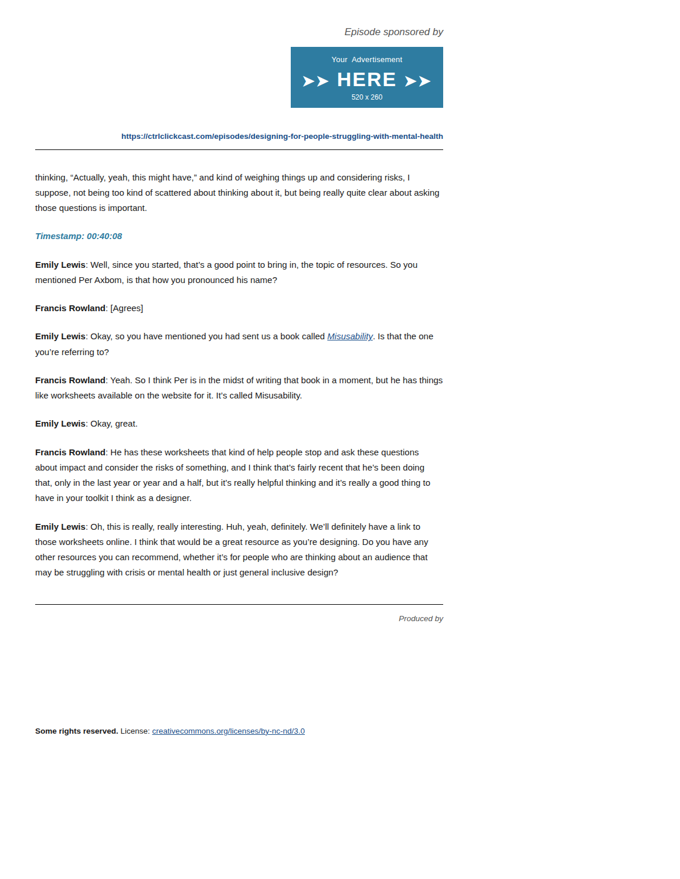Episode sponsored by
Your Advertisement
➤➤ HERE ➤➤
520 x 260
https://ctrlclickcast.com/episodes/designing-for-people-struggling-with-mental-health
thinking, “Actually, yeah, this might have,” and kind of weighing things up and considering risks, I suppose, not being too kind of scattered about thinking about it, but being really quite clear about asking those questions is important.
Timestamp: 00:40:08
Emily Lewis: Well, since you started, that’s a good point to bring in, the topic of resources. So you mentioned Per Axbom, is that how you pronounced his name?
Francis Rowland: [Agrees]
Emily Lewis: Okay, so you have mentioned you had sent us a book called Misusability. Is that the one you’re referring to?
Francis Rowland: Yeah. So I think Per is in the midst of writing that book in a moment, but he has things like worksheets available on the website for it. It’s called Misusability.
Emily Lewis: Okay, great.
Francis Rowland: He has these worksheets that kind of help people stop and ask these questions about impact and consider the risks of something, and I think that’s fairly recent that he’s been doing that, only in the last year or year and a half, but it’s really helpful thinking and it’s really a good thing to have in your toolkit I think as a designer.
Emily Lewis: Oh, this is really, really interesting. Huh, yeah, definitely. We’ll definitely have a link to those worksheets online. I think that would be a great resource as you’re designing. Do you have any other resources you can recommend, whether it’s for people who are thinking about an audience that may be struggling with crisis or mental health or just general inclusive design?
Some rights reserved. License: creativecommons.org/licenses/by-nc-nd/3.0
Produced by